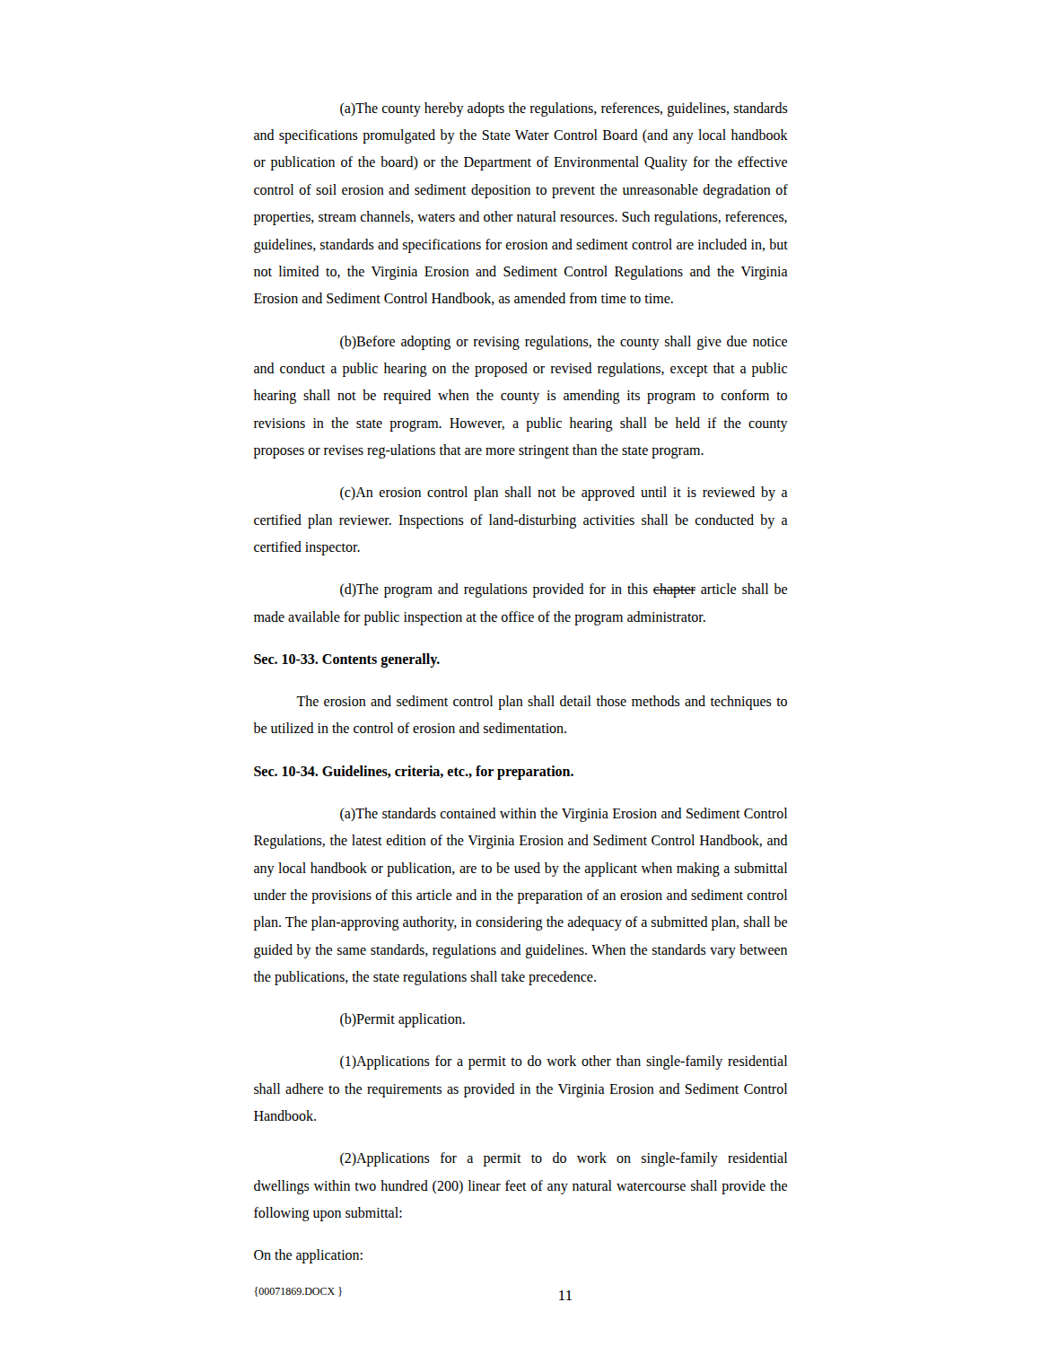(a) The county hereby adopts the regulations, references, guidelines, standards and specifications promulgated by the State Water Control Board (and any local handbook or publication of the board) or the Department of Environmental Quality for the effective control of soil erosion and sediment deposition to prevent the unreasonable degradation of properties, stream channels, waters and other natural resources. Such regulations, references, guidelines, standards and specifications for erosion and sediment control are included in, but not limited to, the Virginia Erosion and Sediment Control Regulations and the Virginia Erosion and Sediment Control Handbook, as amended from time to time.
(b) Before adopting or revising regulations, the county shall give due notice and conduct a public hearing on the proposed or revised regulations, except that a public hearing shall not be required when the county is amending its program to conform to revisions in the state program. However, a public hearing shall be held if the county proposes or revises reg‑ulations that are more stringent than the state program.
(c) An erosion control plan shall not be approved until it is reviewed by a certified plan reviewer. Inspections of land-disturbing activities shall be conducted by a certified inspector.
(d) The program and regulations provided for in this chapter article shall be made available for public inspection at the office of the program administrator.
Sec. 10-33. Contents generally.
The erosion and sediment control plan shall detail those methods and techniques to be utilized in the control of erosion and sedimentation.
Sec. 10-34. Guidelines, criteria, etc., for preparation.
(a) The standards contained within the Virginia Erosion and Sediment Control Regulations, the latest edition of the Virginia Erosion and Sediment Control Handbook, and any local handbook or publication, are to be used by the applicant when making a submittal under the provisions of this article and in the preparation of an erosion and sediment control plan. The plan-approving authority, in considering the adequacy of a submitted plan, shall be guided by the same standards, regulations and guidelines. When the standards vary between the publications, the state regulations shall take precedence.
(b) Permit application.
(1) Applications for a permit to do work other than single-family residential shall adhere to the requirements as provided in the Virginia Erosion and Sediment Control Handbook.
(2) Applications for a permit to do work on single-family residential dwellings within two hundred (200) linear feet of any natural watercourse shall provide the following upon submittal:
On the application:
{00071869.DOCX }
11